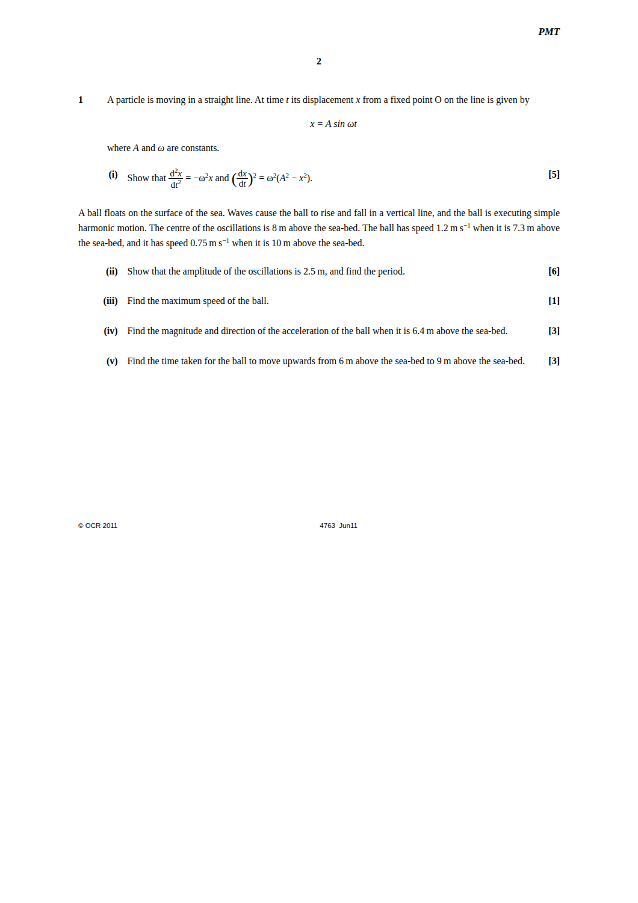PMT
2
1
A particle is moving in a straight line. At time t its displacement x from a fixed point O on the line is given by
x = A sin ωt
where A and ω are constants.
(i)
[5] Show that d2x dt2 = −ω2x and (dx dt)2 = ω2(A2 − x2).
A ball floats on the surface of the sea. Waves cause the ball to rise and fall in a vertical line, and the ball is executing simple harmonic motion. The centre of the oscillations is 8 m above the sea-bed. The ball has speed 1.2 m s−1 when it is 7.3 m above the sea-bed, and it has speed 0.75 m s−1 when it is 10 m above the sea-bed.
(ii)
[6] Show that the amplitude of the oscillations is 2.5 m, and find the period.
(iii)
[1] Find the maximum speed of the ball.
(iv)
[3] Find the magnitude and direction of the acceleration of the ball when it is 6.4 m above the sea-bed.
(v)
[3] Find the time taken for the ball to move upwards from 6 m above the sea-bed to 9 m above the sea-bed.
© OCR 2011
4763 Jun11